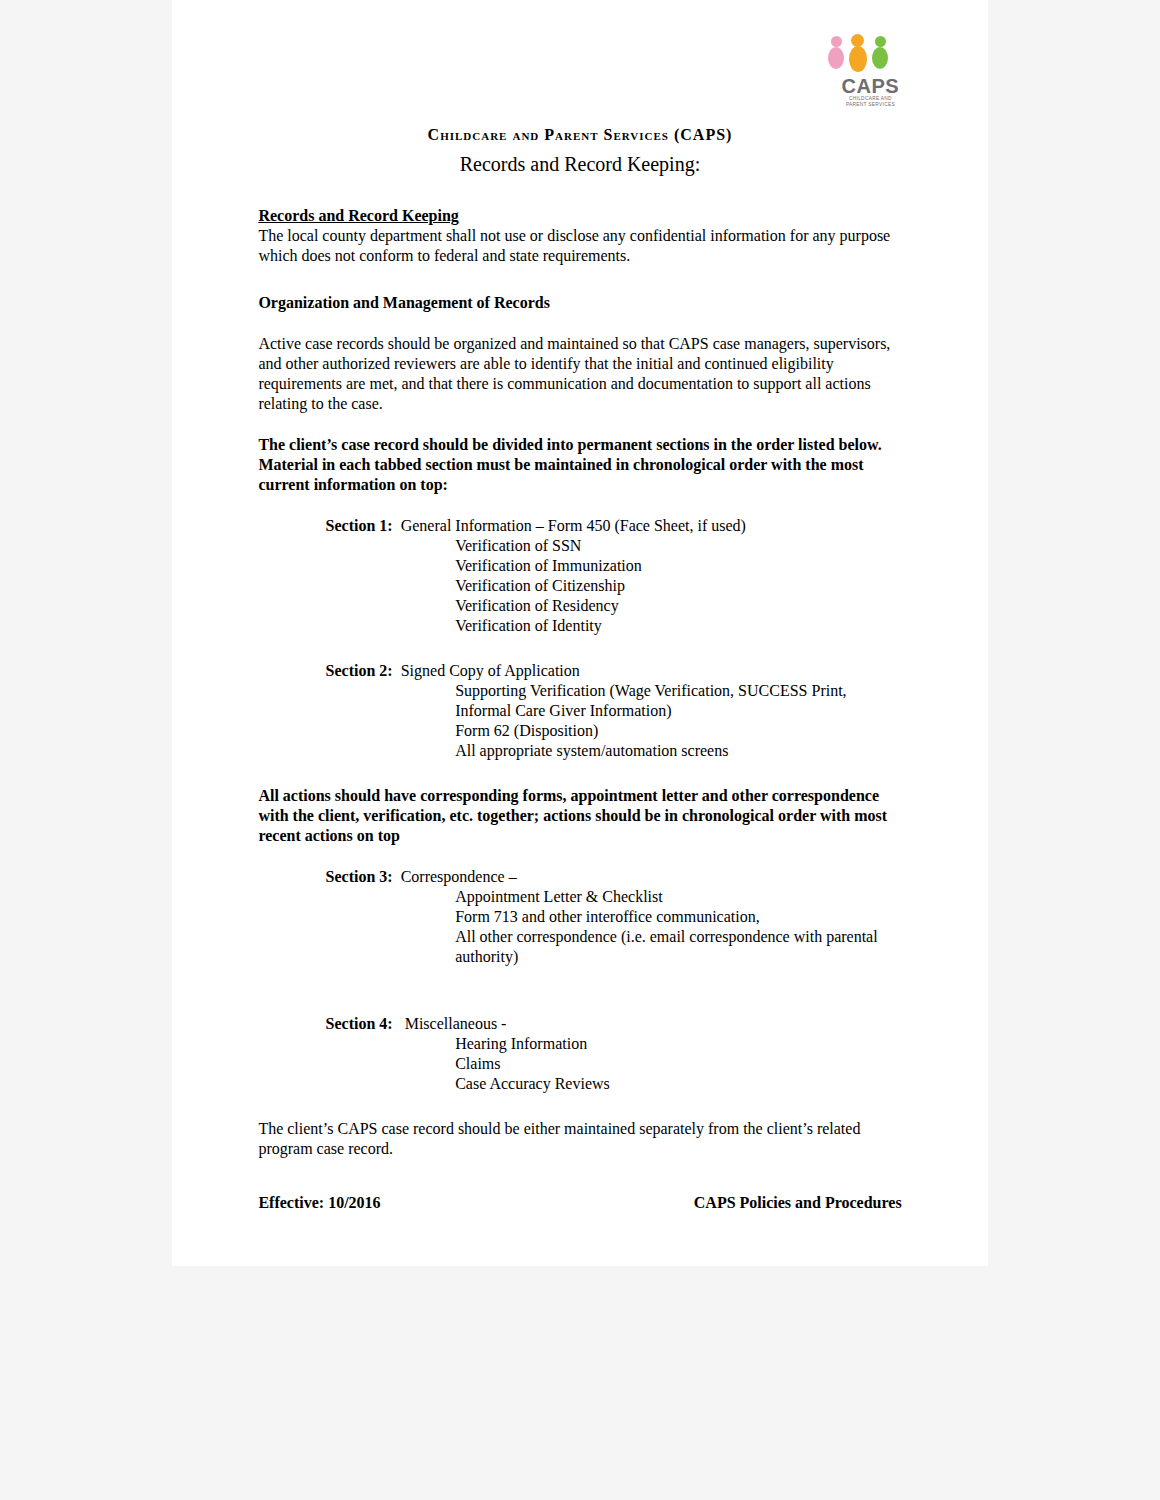CAPS CHILDCARE AND PARENT SERVICES
Childcare and Parent Services (CAPS)
Records and Record Keeping:
Records and Record Keeping
The local county department shall not use or disclose any confidential information for any purpose which does not conform to federal and state requirements.
Organization and Management of Records
Active case records should be organized and maintained so that CAPS case managers, supervisors, and other authorized reviewers are able to identify that the initial and continued eligibility requirements are met, and that there is communication and documentation to support all actions relating to the case.
The client’s case record should be divided into permanent sections in the order listed below. Material in each tabbed section must be maintained in chronological order with the most current information on top:
Section 1: General Information – Form 450 (Face Sheet, if used)
Verification of SSN Verification of Immunization Verification of Citizenship Verification of Residency Verification of Identity
Section 2: Signed Copy of Application
Supporting Verification (Wage Verification, SUCCESS Print, Informal Care Giver Information) Form 62 (Disposition) All appropriate system/automation screens
All actions should have corresponding forms, appointment letter and other correspondence with the client, verification, etc. together; actions should be in chronological order with most recent actions on top
Section 3: Correspondence –
Appointment Letter & Checklist Form 713 and other interoffice communication, All other correspondence (i.e. email correspondence with parental authority)
Section 4: Miscellaneous -
Hearing Information Claims Case Accuracy Reviews
The client’s CAPS case record should be either maintained separately from the client’s related program case record.
Effective: 10/2016 CAPS Policies and Procedures